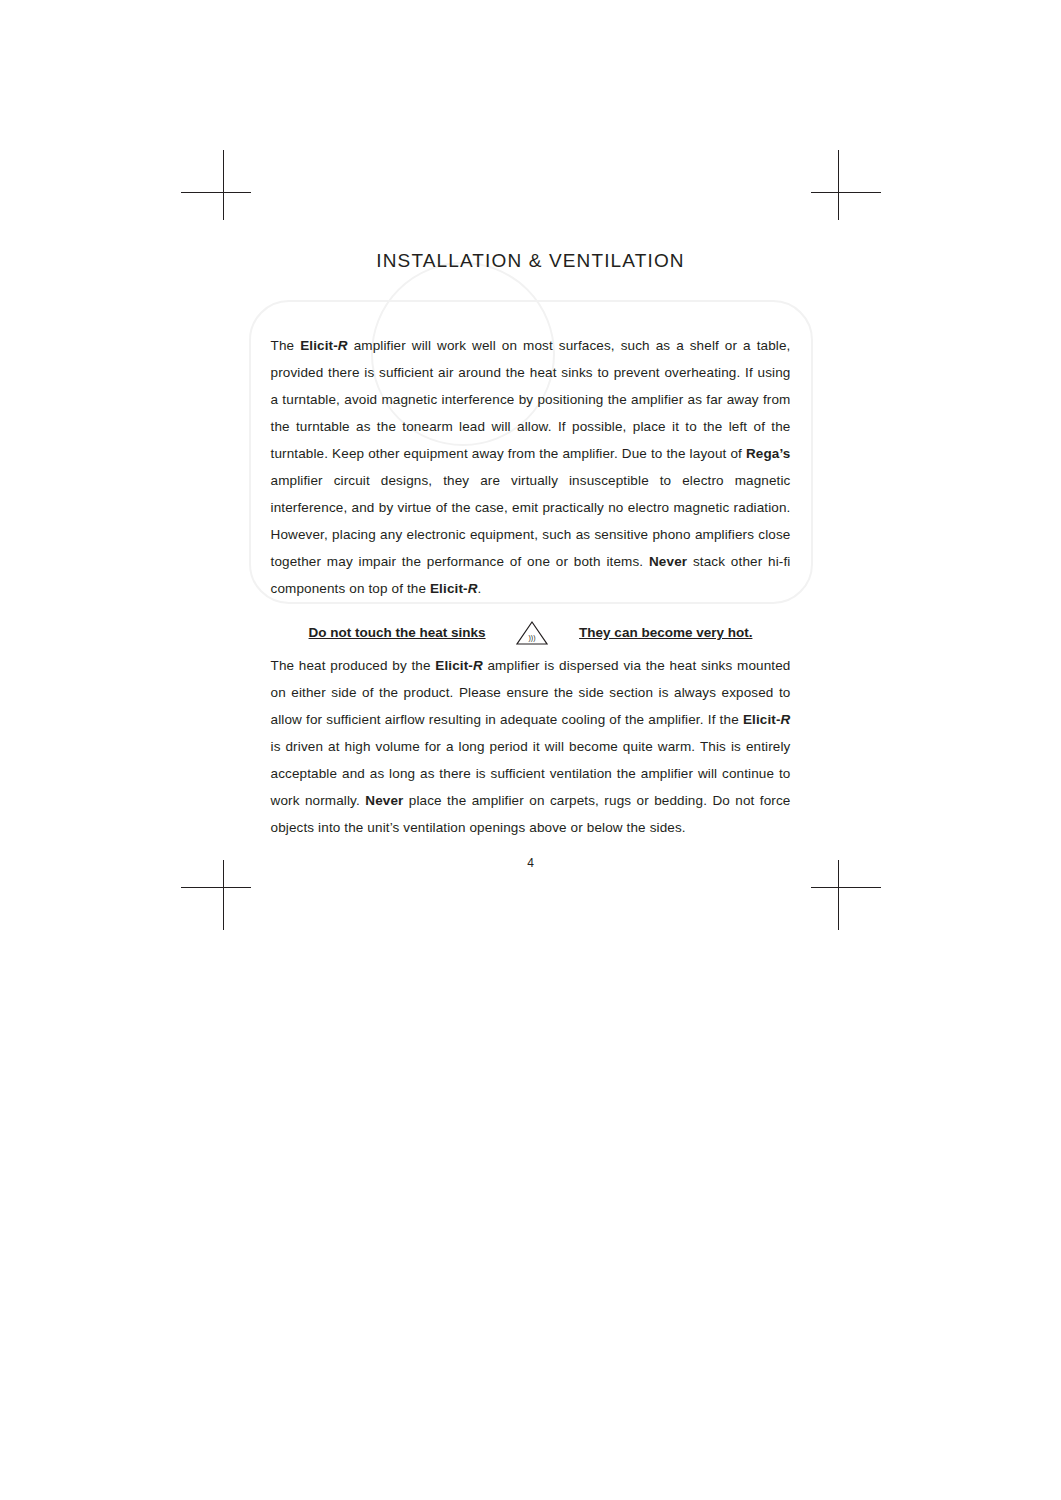INSTALLATION & VENTILATION
The Elicit-R amplifier will work well on most surfaces, such as a shelf or a table, provided there is sufficient air around the heat sinks to prevent overheating. If using a turntable, avoid magnetic interference by positioning the amplifier as far away from the turntable as the tonearm lead will allow. If possible, place it to the left of the turntable. Keep other equipment away from the amplifier. Due to the layout of Rega’s amplifier circuit designs, they are virtually insusceptible to electro magnetic interference, and by virtue of the case, emit practically no electro magnetic radiation. However, placing any electronic equipment, such as sensitive phono amplifiers close together may impair the performance of one or both items. Never stack other hi-fi components on top of the Elicit-R.
Do not touch the heat sinks ))) They can become very hot.
The heat produced by the Elicit-R amplifier is dispersed via the heat sinks mounted on either side of the product. Please ensure the side section is always exposed to allow for sufficient airflow resulting in adequate cooling of the amplifier. If the Elicit-R is driven at high volume for a long period it will become quite warm. This is entirely acceptable and as long as there is sufficient ventilation the amplifier will continue to work normally. Never place the amplifier on carpets, rugs or bedding. Do not force objects into the unit’s ventilation openings above or below the sides.
4